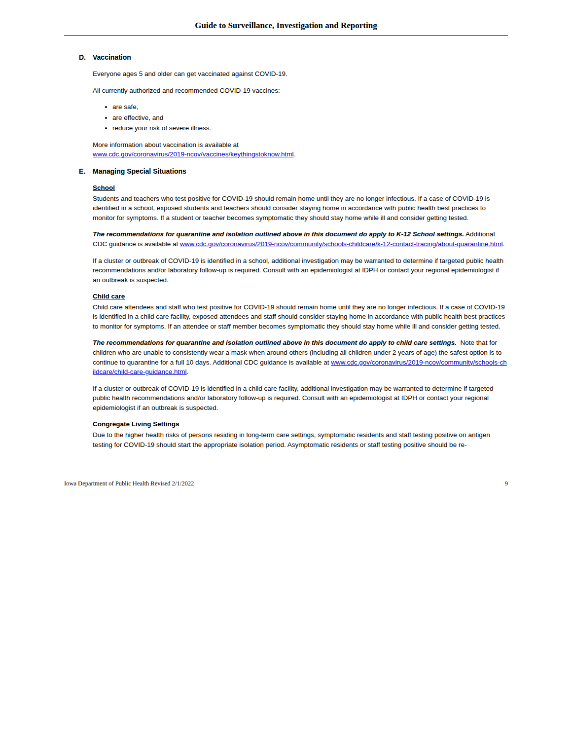Guide to Surveillance, Investigation and Reporting
D. Vaccination
Everyone ages 5 and older can get vaccinated against COVID-19.
All currently authorized and recommended COVID-19 vaccines:
are safe,
are effective, and
reduce your risk of severe illness.
More information about vaccination is available at
www.cdc.gov/coronavirus/2019-ncov/vaccines/keythingstoknow.html.
E. Managing Special Situations
School
Students and teachers who test positive for COVID-19 should remain home until they are no longer infectious. If a case of COVID-19 is identified in a school, exposed students and teachers should consider staying home in accordance with public health best practices to monitor for symptoms. If a student or teacher becomes symptomatic they should stay home while ill and consider getting tested.
The recommendations for quarantine and isolation outlined above in this document do apply to K-12 School settings. Additional CDC guidance is available at www.cdc.gov/coronavirus/2019-ncov/community/schools-childcare/k-12-contact-tracing/about-quarantine.html.
If a cluster or outbreak of COVID-19 is identified in a school, additional investigation may be warranted to determine if targeted public health recommendations and/or laboratory follow-up is required. Consult with an epidemiologist at IDPH or contact your regional epidemiologist if an outbreak is suspected.
Child care
Child care attendees and staff who test positive for COVID-19 should remain home until they are no longer infectious. If a case of COVID-19 is identified in a child care facility, exposed attendees and staff should consider staying home in accordance with public health best practices to monitor for symptoms. If an attendee or staff member becomes symptomatic they should stay home while ill and consider getting tested.
The recommendations for quarantine and isolation outlined above in this document do apply to child care settings. Note that for children who are unable to consistently wear a mask when around others (including all children under 2 years of age) the safest option is to continue to quarantine for a full 10 days. Additional CDC guidance is available at www.cdc.gov/coronavirus/2019-ncov/community/schools-childcare/child-care-guidance.html.
If a cluster or outbreak of COVID-19 is identified in a child care facility, additional investigation may be warranted to determine if targeted public health recommendations and/or laboratory follow-up is required. Consult with an epidemiologist at IDPH or contact your regional epidemiologist if an outbreak is suspected.
Congregate Living Settings
Due to the higher health risks of persons residing in long-term care settings, symptomatic residents and staff testing positive on antigen testing for COVID-19 should start the appropriate isolation period. Asymptomatic residents or staff testing positive should be re-
Iowa Department of Public Health Revised 2/1/2022 9